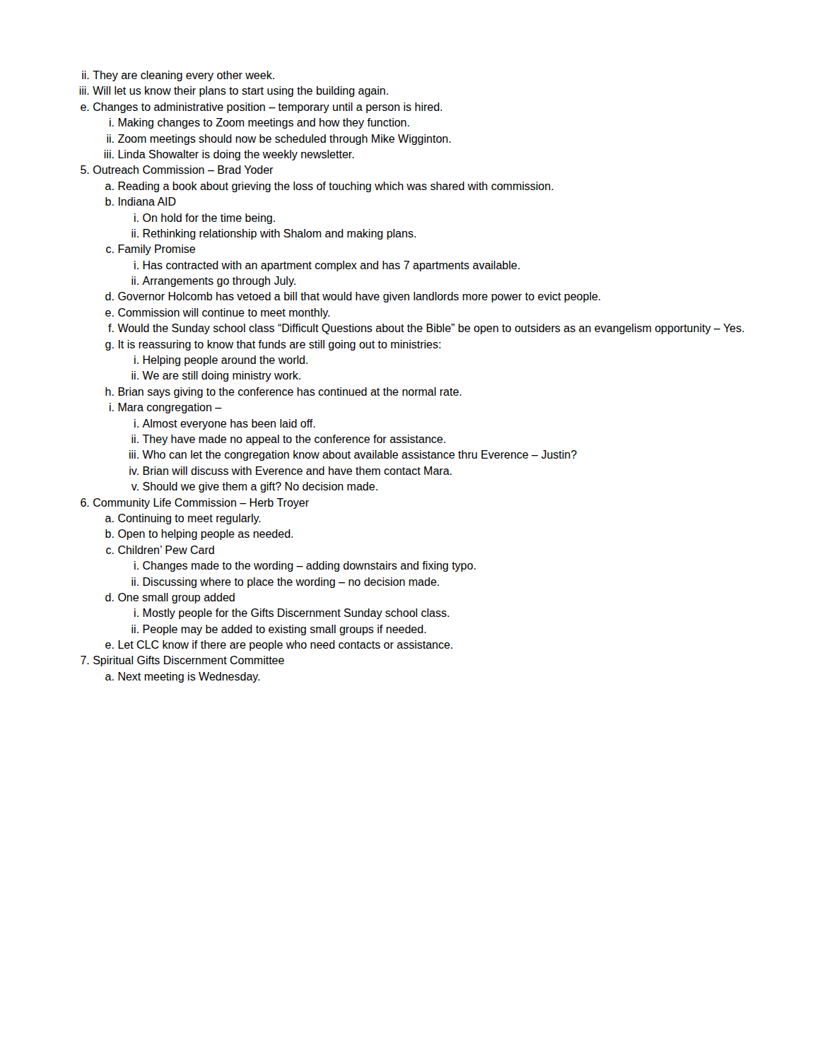They are cleaning every other week.
Will let us know their plans to start using the building again.
Changes to administrative position – temporary until a person is hired.
Making changes to Zoom meetings and how they function.
Zoom meetings should now be scheduled through Mike Wigginton.
Linda Showalter is doing the weekly newsletter.
Outreach Commission – Brad Yoder
Reading a book about grieving the loss of touching which was shared with commission.
Indiana AID
On hold for the time being.
Rethinking relationship with Shalom and making plans.
Family Promise
Has contracted with an apartment complex and has 7 apartments available.
Arrangements go through July.
Governor Holcomb has vetoed a bill that would have given landlords more power to evict people.
Commission will continue to meet monthly.
Would the Sunday school class “Difficult Questions about the Bible” be open to outsiders as an evangelism opportunity – Yes.
It is reassuring to know that funds are still going out to ministries:
Helping people around the world.
We are still doing ministry work.
Brian says giving to the conference has continued at the normal rate.
Mara congregation –
Almost everyone has been laid off.
They have made no appeal to the conference for assistance.
Who can let the congregation know about available assistance thru Everence – Justin?
Brian will discuss with Everence and have them contact Mara.
Should we give them a gift? No decision made.
Community Life Commission – Herb Troyer
Continuing to meet regularly.
Open to helping people as needed.
Children’ Pew Card
Changes made to the wording – adding downstairs and fixing typo.
Discussing where to place the wording – no decision made.
One small group added
Mostly people for the Gifts Discernment Sunday school class.
People may be added to existing small groups if needed.
Let CLC know if there are people who need contacts or assistance.
Spiritual Gifts Discernment Committee
Next meeting is Wednesday.